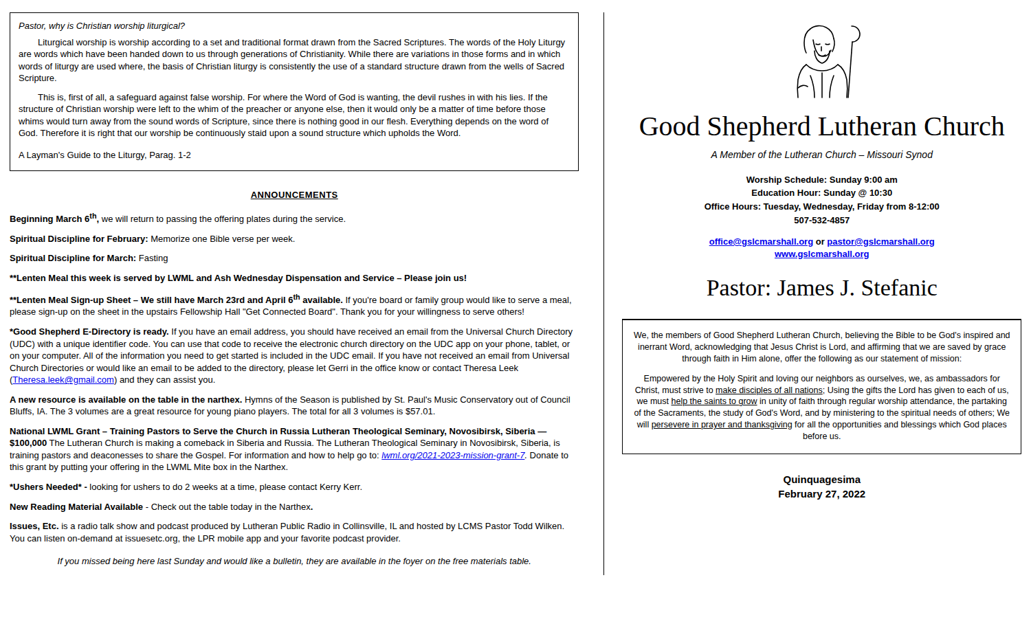Pastor, why is Christian worship liturgical?
Liturgical worship is worship according to a set and traditional format drawn from the Sacred Scriptures. The words of the Holy Liturgy are words which have been handed down to us through generations of Christianity. While there are variations in those forms and in which words of liturgy are used where, the basis of Christian liturgy is consistently the use of a standard structure drawn from the wells of Sacred Scripture.
This is, first of all, a safeguard against false worship. For where the Word of God is wanting, the devil rushes in with his lies. If the structure of Christian worship were left to the whim of the preacher or anyone else, then it would only be a matter of time before those whims would turn away from the sound words of Scripture, since there is nothing good in our flesh. Everything depends on the word of God. Therefore it is right that our worship be continuously staid upon a sound structure which upholds the Word.
A Layman's Guide to the Liturgy, Parag. 1-2
ANNOUNCEMENTS
Beginning March 6th, we will return to passing the offering plates during the service.
Spiritual Discipline for February: Memorize one Bible verse per week.
Spiritual Discipline for March: Fasting
**Lenten Meal this week is served by LWML and Ash Wednesday Dispensation and Service – Please join us!
**Lenten Meal Sign-up Sheet – We still have March 23rd and April 6th available. If you're board or family group would like to serve a meal, please sign-up on the sheet in the upstairs Fellowship Hall "Get Connected Board". Thank you for your willingness to serve others!
*Good Shepherd E-Directory is ready. If you have an email address, you should have received an email from the Universal Church Directory (UDC) with a unique identifier code. You can use that code to receive the electronic church directory on the UDC app on your phone, tablet, or on your computer. All of the information you need to get started is included in the UDC email. If you have not received an email from Universal Church Directories or would like an email to be added to the directory, please let Gerri in the office know or contact Theresa Leek (Theresa.leek@gmail.com) and they can assist you.
A new resource is available on the table in the narthex. Hymns of the Season is published by St. Paul's Music Conservatory out of Council Bluffs, IA. The 3 volumes are a great resource for young piano players. The total for all 3 volumes is $57.01.
National LWML Grant – Training Pastors to Serve the Church in Russia Lutheran Theological Seminary, Novosibirsk, Siberia — $100,000 The Lutheran Church is making a comeback in Siberia and Russia. The Lutheran Theological Seminary in Novosibirsk, Siberia, is training pastors and deaconesses to share the Gospel. For information and how to help go to: lwml.org/2021-2023-mission-grant-7. Donate to this grant by putting your offering in the LWML Mite box in the Narthex.
*Ushers Needed* - looking for ushers to do 2 weeks at a time, please contact Kerry Kerr.
New Reading Material Available - Check out the table today in the Narthex.
Issues, Etc. is a radio talk show and podcast produced by Lutheran Public Radio in Collinsville, IL and hosted by LCMS Pastor Todd Wilken. You can listen on-demand at issuesetc.org, the LPR mobile app and your favorite podcast provider.
If you missed being here last Sunday and would like a bulletin, they are available in the foyer on the free materials table.
Good Shepherd Lutheran Church
A Member of the Lutheran Church – Missouri Synod
Worship Schedule: Sunday 9:00 am
Education Hour: Sunday @ 10:30
Office Hours: Tuesday, Wednesday, Friday from 8-12:00
507-532-4857
office@gslcmarshall.org or pastor@gslcmarshall.org
www.gslcmarshall.org
Pastor: James J. Stefanic
We, the members of Good Shepherd Lutheran Church, believing the Bible to be God's inspired and inerrant Word, acknowledging that Jesus Christ is Lord, and affirming that we are saved by grace through faith in Him alone, offer the following as our statement of mission:
Empowered by the Holy Spirit and loving our neighbors as ourselves, we, as ambassadors for Christ, must strive to make disciples of all nations; Using the gifts the Lord has given to each of us, we must help the saints to grow in unity of faith through regular worship attendance, the partaking of the Sacraments, the study of God's Word, and by ministering to the spiritual needs of others; We will persevere in prayer and thanksgiving for all the opportunities and blessings which God places before us.
Quinquagesima
February 27, 2022